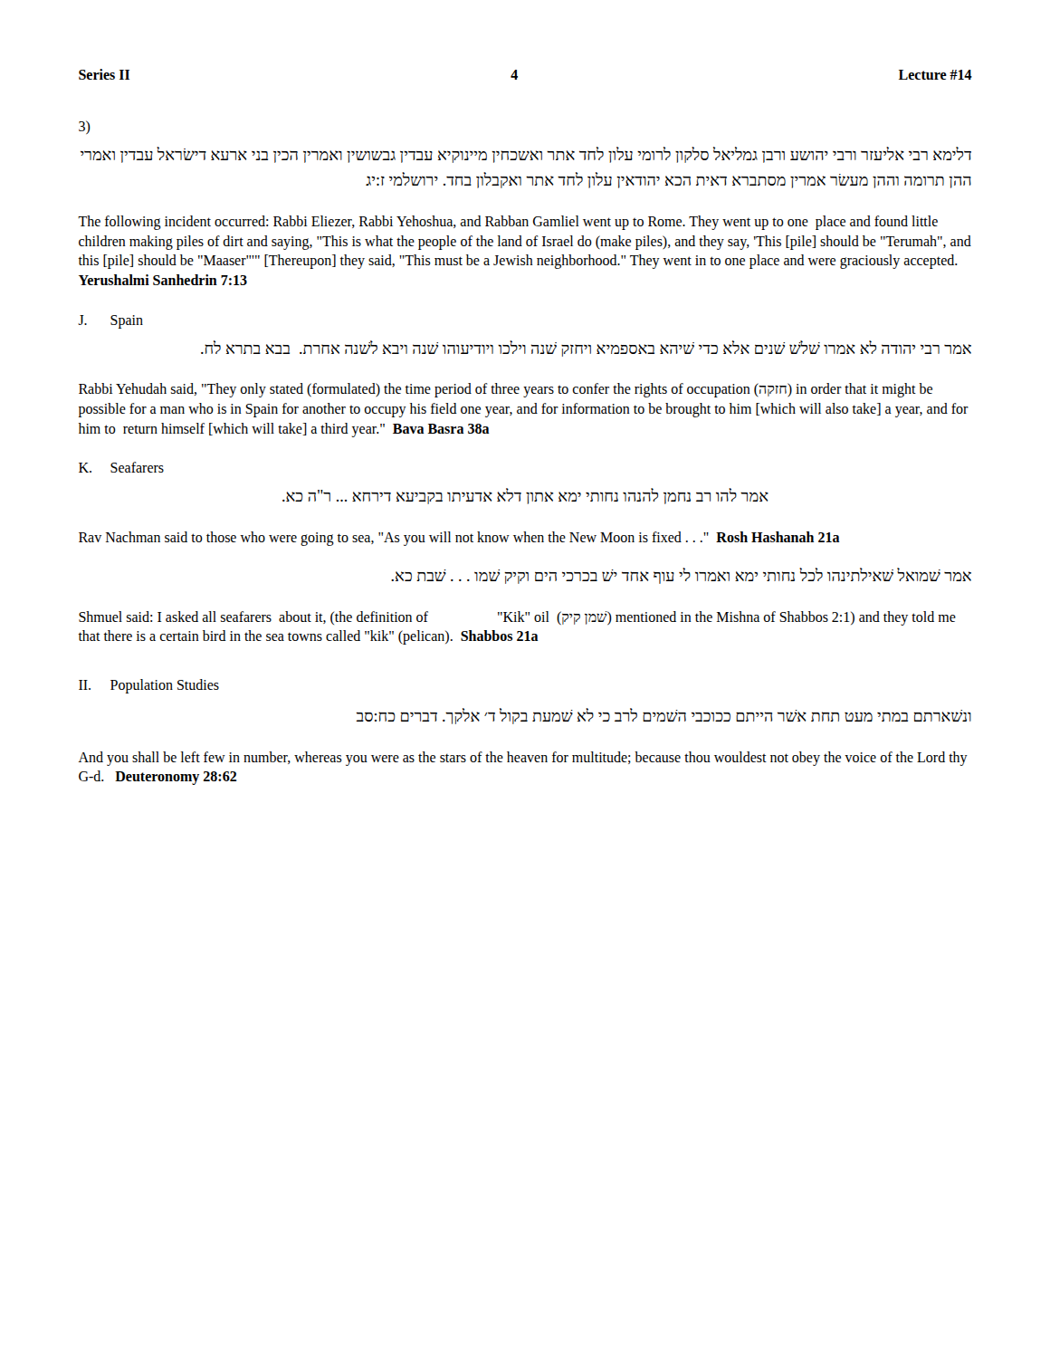Series II 4 Lecture #14
3)
דלימא רבי אליעזר ורבי יהושע ורבן גמליאל סלקון לרומי עלון לחד אתר ואשכחין מיינוקיא עבדין גבשושין ואמרין הכין בני ארעא דישׂראל עבדין ואמרי ההן תרומה וההן מעשׂר אמרין מסתברא דאית הכא יהודאין עלון לחד אתר ואקבלון בחד. ירושלמי ז:יג
The following incident occurred: Rabbi Eliezer, Rabbi Yehoshua, and Rabban Gamliel went up to Rome. They went up to one place and found little children making piles of dirt and saying, "This is what the people of the land of Israel do (make piles), and they say, 'This [pile] should be "Terumah", and this [pile] should be "Maaser"'" [Thereupon] they said, "This must be a Jewish neighborhood." They went in to one place and were graciously accepted. Yerushalmi Sanhedrin 7:13
J. Spain
אמר רבי יהודה לא אמרו שׁלשׁ שׁנים אלא כדי שׁיהא באספמיא ויחזק שׁנה וילכו ויודיעוהו שׁנה ויבא לשׁנה אחרת. בבא בתרא לח.
Rabbi Yehudah said, "They only stated (formulated) the time period of three years to confer the rights of occupation (חזקה) in order that it might be possible for a man who is in Spain for another to occupy his field one year, and for information to be brought to him [which will also take] a year, and for him to return himself [which will take] a third year." Bava Basra 38a
K. Seafarers
אמר להו רב נחמן להנהו נחותי ימא אתון דלא אדעיתו בקביעא דירחא ... ר"ה כא.
Rav Nachman said to those who were going to sea, "As you will not know when the New Moon is fixed . . ." Rosh Hashanah 21a
אמר שׁמואל שׁאילתינהו לכל נחותי ימא ואמרו לי עוף אחד ישׁ בכרכי הים וקיק שׁמו . . . שׁבת כא.
Shmuel said: I asked all seafarers about it, (the definition of "Kik" oil (שׁמן קיק) mentioned in the Mishna of Shabbos 2:1) and they told me that there is a certain bird in the sea towns called "kik" (pelican). Shabbos 21a
II. Population Studies
ונשׁארתם במתי מעט תחת אשׁר הייתם ככוכבי השׁמים לרב כי לא שׁמעת בקול ד׳ אלקך. דברים כח:סב
And you shall be left few in number, whereas you were as the stars of the heaven for multitude; because thou wouldest not obey the voice of the Lord thy G-d. Deuteronomy 28:62